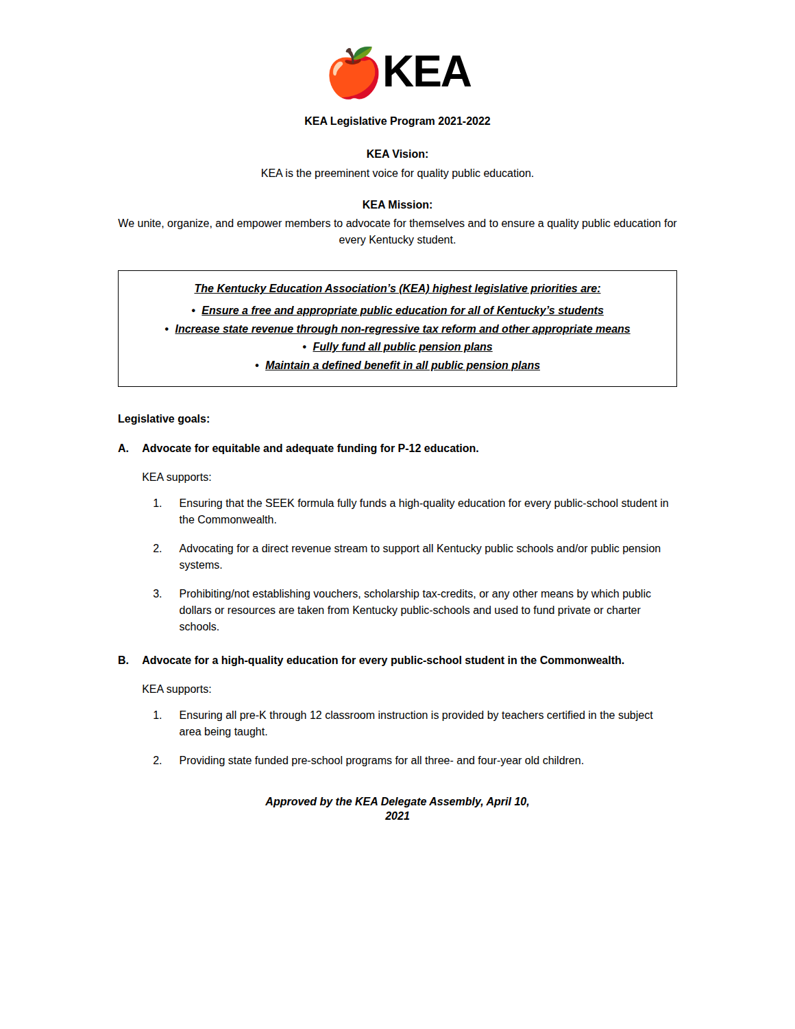🍎KEA
KEA Legislative Program 2021-2022
KEA Vision:
KEA is the preeminent voice for quality public education.
KEA Mission:
We unite, organize, and empower members to advocate for themselves and to ensure a quality public education for every Kentucky student.
The Kentucky Education Association’s (KEA) highest legislative priorities are:
Ensure a free and appropriate public education for all of Kentucky’s students
Increase state revenue through non-regressive tax reform and other appropriate means
Fully fund all public pension plans
Maintain a defined benefit in all public pension plans
Legislative goals:
A. Advocate for equitable and adequate funding for P-12 education.
KEA supports:
Ensuring that the SEEK formula fully funds a high-quality education for every public-school student in the Commonwealth.
Advocating for a direct revenue stream to support all Kentucky public schools and/or public pension systems.
Prohibiting/not establishing vouchers, scholarship tax-credits, or any other means by which public dollars or resources are taken from Kentucky public-schools and used to fund private or charter schools.
B. Advocate for a high-quality education for every public-school student in the Commonwealth.
KEA supports:
Ensuring all pre-K through 12 classroom instruction is provided by teachers certified in the subject area being taught.
Providing state funded pre-school programs for all three- and four-year old children.
Approved by the KEA Delegate Assembly, April 10,
2021